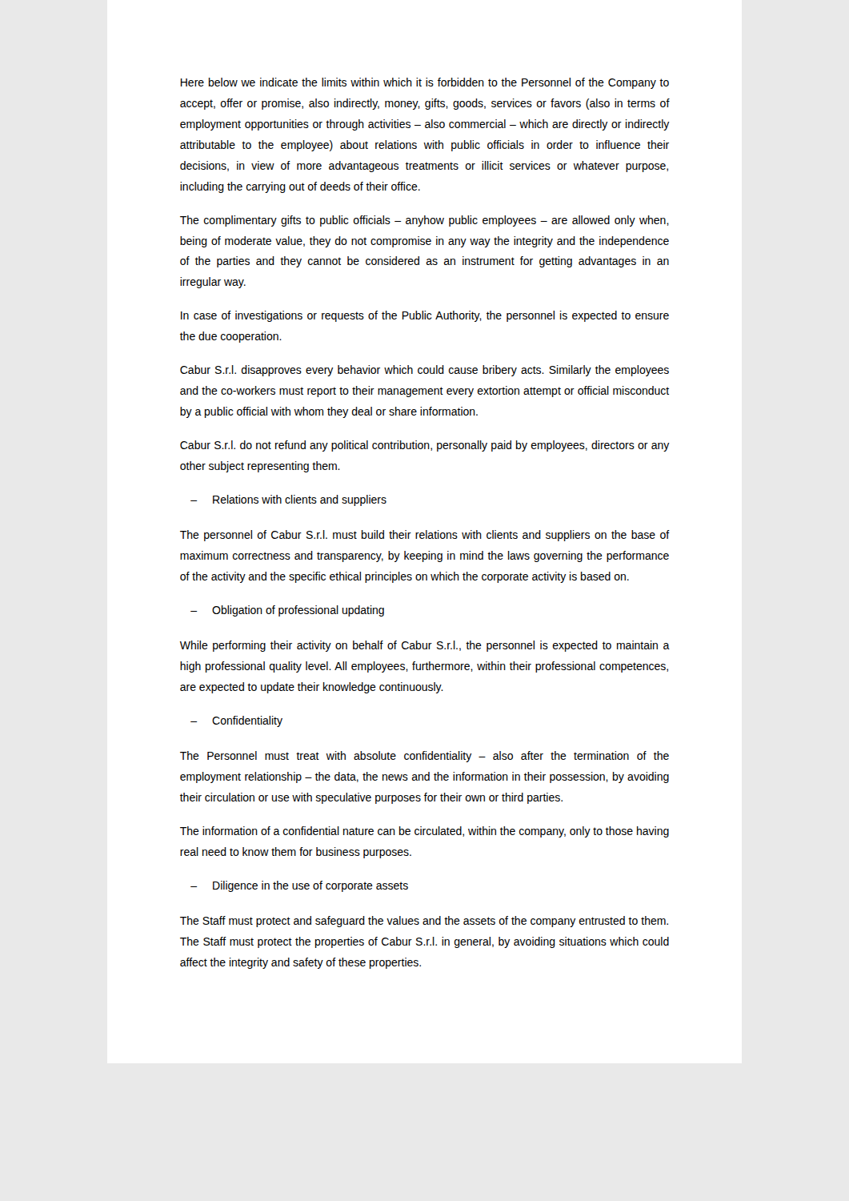Here below we indicate the limits within which it is forbidden to the Personnel of the Company to accept, offer or promise, also indirectly, money, gifts, goods, services or favors (also in terms of employment opportunities or through activities – also commercial – which are directly or indirectly attributable to the employee) about relations with public officials in order to influence their decisions, in view of more advantageous treatments or illicit services or whatever purpose, including the carrying out of deeds of their office.
The complimentary gifts to public officials – anyhow public employees – are allowed only when, being of moderate value, they do not compromise in any way the integrity and the independence of the parties and they cannot be considered as an instrument for getting advantages in an irregular way.
In case of investigations or requests of the Public Authority, the personnel is expected to ensure the due cooperation.
Cabur S.r.l. disapproves every behavior which could cause bribery acts. Similarly the employees and the co-workers must report to their management every extortion attempt or official misconduct by a public official with whom they deal or share information.
Cabur S.r.l. do not refund any political contribution, personally paid by employees, directors or any other subject representing them.
Relations with clients and suppliers
The personnel of Cabur S.r.l. must build their relations with clients and suppliers on the base of maximum correctness and transparency, by keeping in mind the laws governing the performance of the activity and the specific ethical principles on which the corporate activity is based on.
Obligation of professional updating
While performing their activity on behalf of Cabur S.r.l., the personnel is expected to maintain a high professional quality level. All employees, furthermore, within their professional competences, are expected to update their knowledge continuously.
Confidentiality
The Personnel must treat with absolute confidentiality – also after the termination of the employment relationship – the data, the news and the information in their possession, by avoiding their circulation or use with speculative purposes for their own or third parties.
The information of a confidential nature can be circulated, within the company, only to those having real need to know them for business purposes.
Diligence in the use of corporate assets
The Staff must protect and safeguard the values and the assets of the company entrusted to them. The Staff must protect the properties of Cabur S.r.l. in general, by avoiding situations which could affect the integrity and safety of these properties.